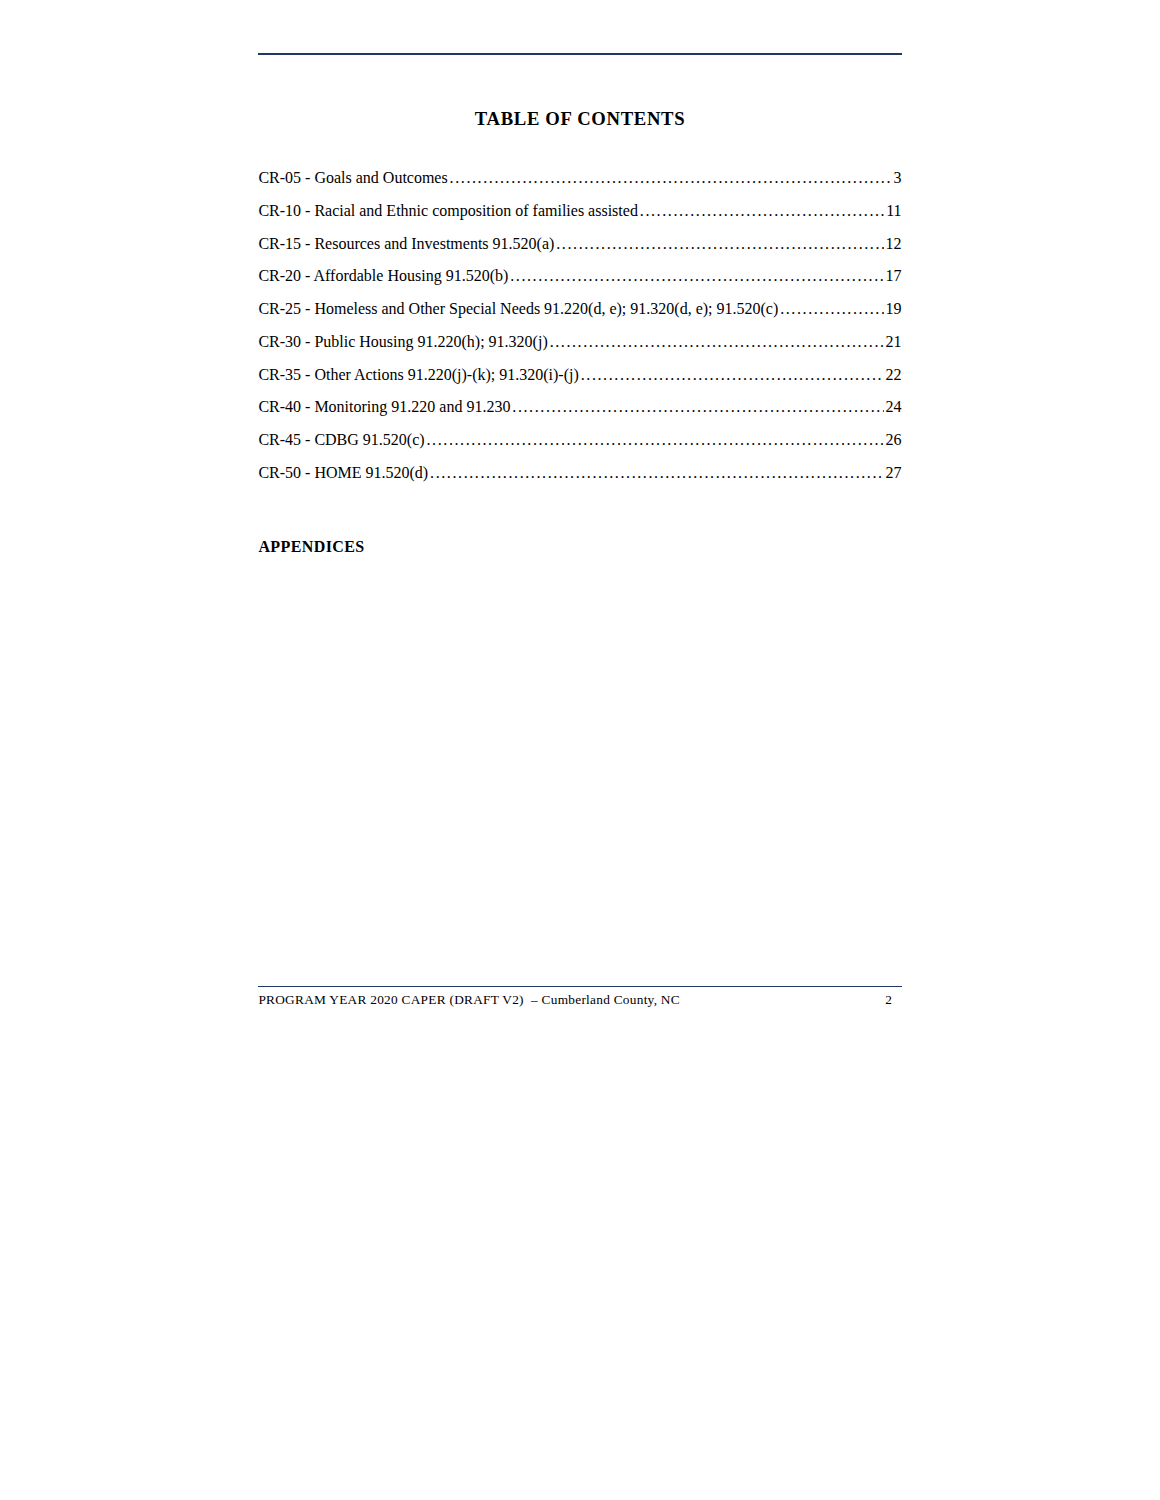TABLE OF CONTENTS
CR-05 - Goals and Outcomes .................................................................................................................................. 3
CR-10 - Racial and Ethnic composition of families assisted ................................................................................. 11
CR-15 - Resources and Investments 91.520(a) .................................................................................................... 12
CR-20 - Affordable Housing 91.520(b) .................................................................................................................. 17
CR-25 - Homeless and Other Special Needs 91.220(d, e); 91.320(d, e); 91.520(c) ............................................... 19
CR-30 - Public Housing 91.220(h); 91.320(j) ....................................................................................................... 21
CR-35 - Other Actions 91.220(j)-(k); 91.320(i)-(j) ................................................................................................. 22
CR-40 - Monitoring 91.220 and 91.230 .................................................................................................................. 24
CR-45 - CDBG 91.520(c) ................................................................................................................................. 26
CR-50 - HOME 91.520(d) ................................................................................................................................ 27
APPENDICES
PROGRAM YEAR 2020 CAPER (DRAFT V2) – Cumberland County, NC
2